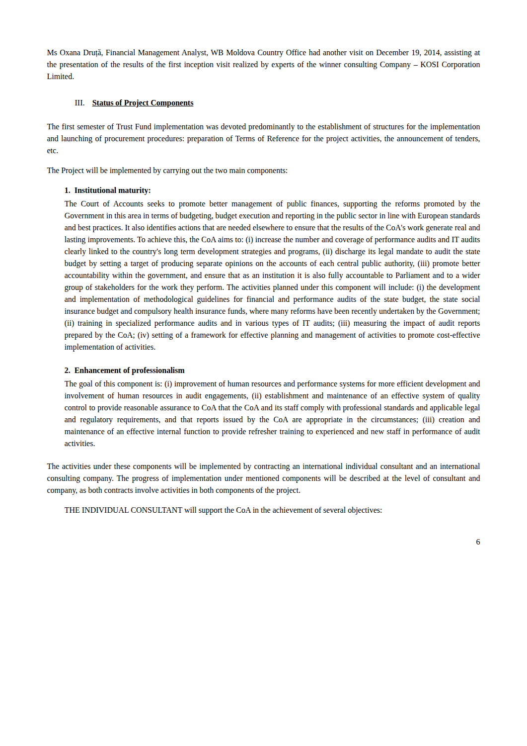Ms Oxana Druță, Financial Management Analyst, WB Moldova Country Office had another visit on December 19, 2014, assisting at the presentation of the results of the first inception visit realized by experts of the winner consulting Company – KOSI Corporation Limited.
III. Status of Project Components
The first semester of Trust Fund implementation was devoted predominantly to the establishment of structures for the implementation and launching of procurement procedures: preparation of Terms of Reference for the project activities, the announcement of tenders, etc.
The Project will be implemented by carrying out the two main components:
1. Institutional maturity:
The Court of Accounts seeks to promote better management of public finances, supporting the reforms promoted by the Government in this area in terms of budgeting, budget execution and reporting in the public sector in line with European standards and best practices. It also identifies actions that are needed elsewhere to ensure that the results of the CoA's work generate real and lasting improvements. To achieve this, the CoA aims to: (i) increase the number and coverage of performance audits and IT audits clearly linked to the country's long term development strategies and programs, (ii) discharge its legal mandate to audit the state budget by setting a target of producing separate opinions on the accounts of each central public authority, (iii) promote better accountability within the government, and ensure that as an institution it is also fully accountable to Parliament and to a wider group of stakeholders for the work they perform. The activities planned under this component will include: (i) the development and implementation of methodological guidelines for financial and performance audits of the state budget, the state social insurance budget and compulsory health insurance funds, where many reforms have been recently undertaken by the Government; (ii) training in specialized performance audits and in various types of IT audits; (iii) measuring the impact of audit reports prepared by the CoA; (iv) setting of a framework for effective planning and management of activities to promote cost-effective implementation of activities.
2. Enhancement of professionalism
The goal of this component is: (i) improvement of human resources and performance systems for more efficient development and involvement of human resources in audit engagements, (ii) establishment and maintenance of an effective system of quality control to provide reasonable assurance to CoA that the CoA and its staff comply with professional standards and applicable legal and regulatory requirements, and that reports issued by the CoA are appropriate in the circumstances; (iii) creation and maintenance of an effective internal function to provide refresher training to experienced and new staff in performance of audit activities.
The activities under these components will be implemented by contracting an international individual consultant and an international consulting company. The progress of implementation under mentioned components will be described at the level of consultant and company, as both contracts involve activities in both components of the project.
THE INDIVIDUAL CONSULTANT will support the CoA in the achievement of several objectives:
6